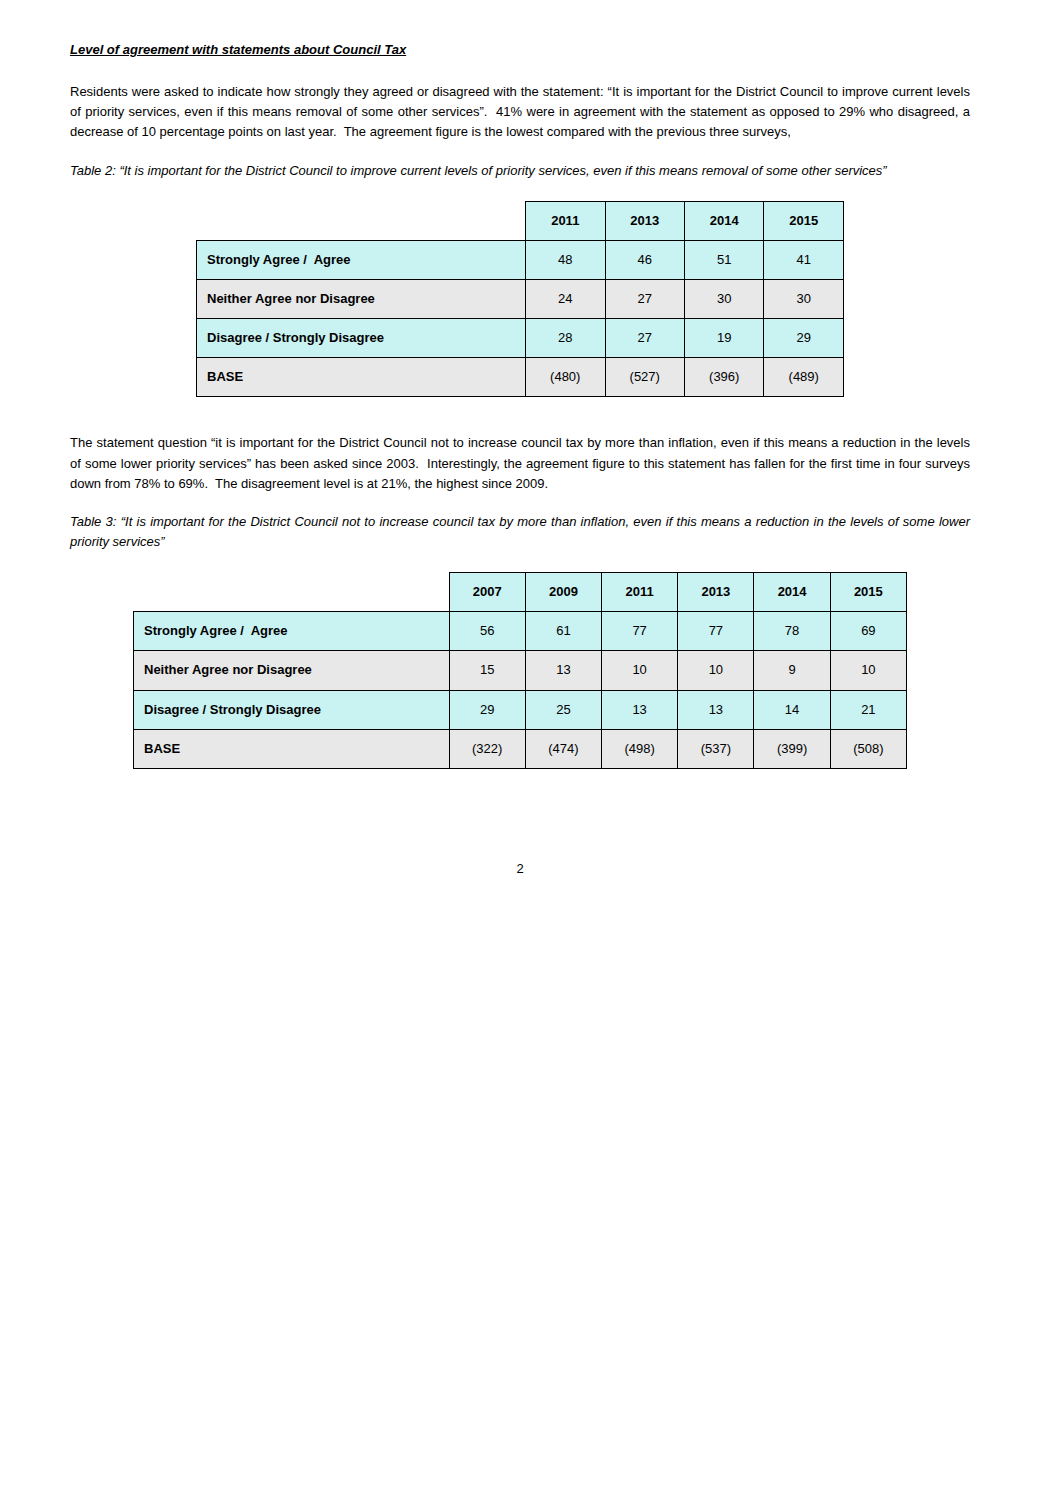Level of agreement with statements about Council Tax
Residents were asked to indicate how strongly they agreed or disagreed with the statement: “It is important for the District Council to improve current levels of priority services, even if this means removal of some other services”. 41% were in agreement with the statement as opposed to 29% who disagreed, a decrease of 10 percentage points on last year. The agreement figure is the lowest compared with the previous three surveys,
Table 2: “It is important for the District Council to improve current levels of priority services, even if this means removal of some other services”
| | 2011 | 2013 | 2014 | 2015 |
| --- | --- | --- | --- | --- |
| Strongly Agree / Agree | 48 | 46 | 51 | 41 |
| Neither Agree nor Disagree | 24 | 27 | 30 | 30 |
| Disagree / Strongly Disagree | 28 | 27 | 19 | 29 |
| BASE | (480) | (527) | (396) | (489) |
The statement question “it is important for the District Council not to increase council tax by more than inflation, even if this means a reduction in the levels of some lower priority services” has been asked since 2003. Interestingly, the agreement figure to this statement has fallen for the first time in four surveys down from 78% to 69%. The disagreement level is at 21%, the highest since 2009.
Table 3: “It is important for the District Council not to increase council tax by more than inflation, even if this means a reduction in the levels of some lower priority services”
| | 2007 | 2009 | 2011 | 2013 | 2014 | 2015 |
| --- | --- | --- | --- | --- | --- | --- |
| Strongly Agree / Agree | 56 | 61 | 77 | 77 | 78 | 69 |
| Neither Agree nor Disagree | 15 | 13 | 10 | 10 | 9 | 10 |
| Disagree / Strongly Disagree | 29 | 25 | 13 | 13 | 14 | 21 |
| BASE | (322) | (474) | (498) | (537) | (399) | (508) |
2